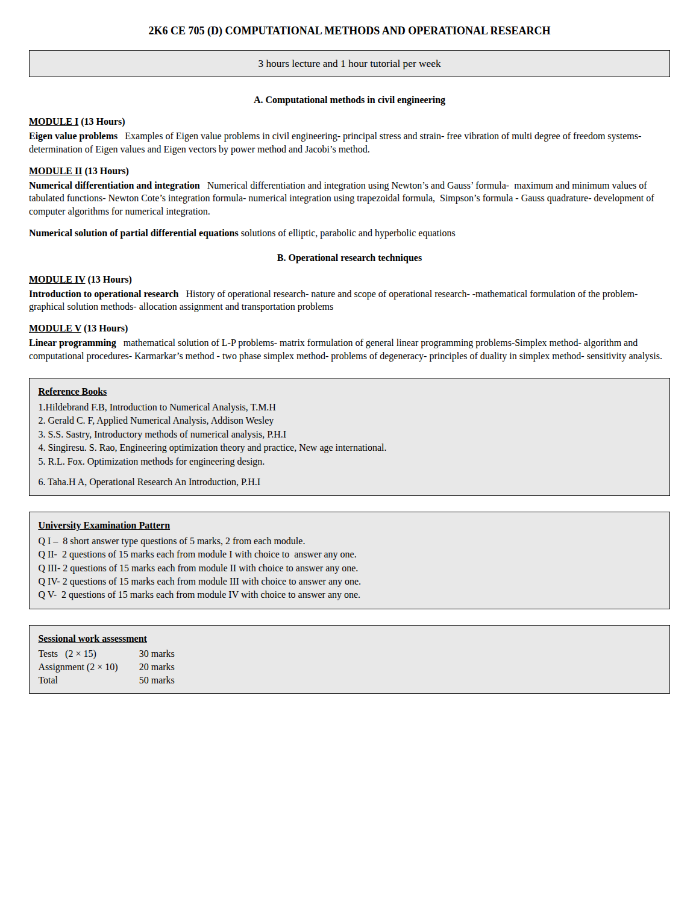2K6 CE 705 (D) COMPUTATIONAL METHODS AND OPERATIONAL RESEARCH
3 hours lecture and 1 hour tutorial per week
A. Computational methods in civil engineering
MODULE I (13 Hours)
Eigen value problems Examples of Eigen value problems in civil engineering- principal stress and strain- free vibration of multi degree of freedom systems- determination of Eigen values and Eigen vectors by power method and Jacobi’s method.
MODULE II (13 Hours)
Numerical differentiation and integration Numerical differentiation and integration using Newton’s and Gauss’ formula- maximum and minimum values of tabulated functions- Newton Cote’s integration formula- numerical integration using trapezoidal formula, Simpson’s formula - Gauss quadrature- development of computer algorithms for numerical integration.
Numerical solution of partial differential equations solutions of elliptic, parabolic and hyperbolic equations
B. Operational research techniques
MODULE IV (13 Hours)
Introduction to operational research History of operational research- nature and scope of operational research- -mathematical formulation of the problem- graphical solution methods- allocation assignment and transportation problems
MODULE V (13 Hours)
Linear programming mathematical solution of L-P problems- matrix formulation of general linear programming problems-Simplex method- algorithm and computational procedures- Karmarkar’s method - two phase simplex method- problems of degeneracy- principles of duality in simplex method- sensitivity analysis.
Reference Books
1.Hildebrand F.B, Introduction to Numerical Analysis, T.M.H
2. Gerald C. F, Applied Numerical Analysis, Addison Wesley
3. S.S. Sastry, Introductory methods of numerical analysis, P.H.I
4. Singiresu. S. Rao, Engineering optimization theory and practice, New age international.
5. R.L. Fox. Optimization methods for engineering design.
6. Taha.H A, Operational Research An Introduction, P.H.I
University Examination Pattern
Q I – 8 short answer type questions of 5 marks, 2 from each module.
Q II- 2 questions of 15 marks each from module I with choice to answer any one.
Q III- 2 questions of 15 marks each from module II with choice to answer any one.
Q IV- 2 questions of 15 marks each from module III with choice to answer any one.
Q V- 2 questions of 15 marks each from module IV with choice to answer any one.
Sessional work assessment
| Tests (2 × 15) | 30 marks |
| Assignment (2 × 10) | 20 marks |
| Total | 50 marks |